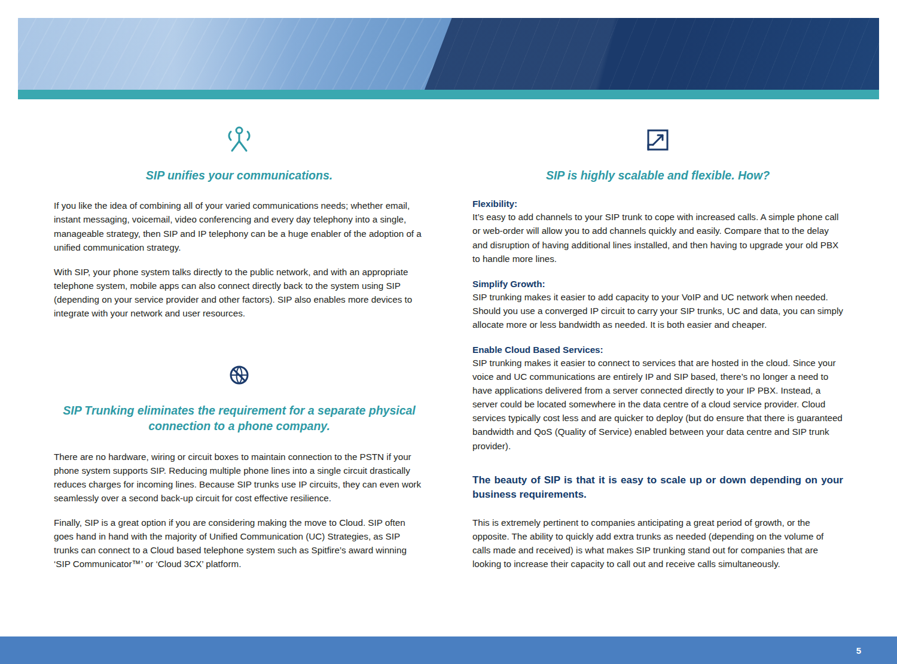SIP unifies your communications.
If you like the idea of combining all of your varied communications needs; whether email, instant messaging, voicemail, video conferencing and every day telephony into a single, manageable strategy, then SIP and IP telephony can be a huge enabler of the adoption of a unified communication strategy.
With SIP, your phone system talks directly to the public network, and with an appropriate telephone system, mobile apps can also connect directly back to the system using SIP (depending on your service provider and other factors). SIP also enables more devices to integrate with your network and user resources.
SIP Trunking eliminates the requirement for a separate physical connection to a phone company.
There are no hardware, wiring or circuit boxes to maintain connection to the PSTN if your phone system supports SIP. Reducing multiple phone lines into a single circuit drastically reduces charges for incoming lines. Because SIP trunks use IP circuits, they can even work seamlessly over a second back-up circuit for cost effective resilience.
Finally, SIP is a great option if you are considering making the move to Cloud. SIP often goes hand in hand with the majority of Unified Communication (UC) Strategies, as SIP trunks can connect to a Cloud based telephone system such as Spitfire’s award winning ‘SIP Communicator™’ or ‘Cloud 3CX’ platform.
SIP is highly scalable and flexible. How?
Flexibility:
It’s easy to add channels to your SIP trunk to cope with increased calls. A simple phone call or web-order will allow you to add channels quickly and easily. Compare that to the delay and disruption of having additional lines installed, and then having to upgrade your old PBX to handle more lines.
Simplify Growth:
SIP trunking makes it easier to add capacity to your VoIP and UC network when needed. Should you use a converged IP circuit to carry your SIP trunks, UC and data, you can simply allocate more or less bandwidth as needed. It is both easier and cheaper.
Enable Cloud Based Services:
SIP trunking makes it easier to connect to services that are hosted in the cloud. Since your voice and UC communications are entirely IP and SIP based, there’s no longer a need to have applications delivered from a server connected directly to your IP PBX. Instead, a server could be located somewhere in the data centre of a cloud service provider. Cloud services typically cost less and are quicker to deploy (but do ensure that there is guaranteed bandwidth and QoS (Quality of Service) enabled between your data centre and SIP trunk provider).
The beauty of SIP is that it is easy to scale up or down depending on your business requirements.
This is extremely pertinent to companies anticipating a great period of growth, or the opposite. The ability to quickly add extra trunks as needed (depending on the volume of calls made and received) is what makes SIP trunking stand out for companies that are looking to increase their capacity to call out and receive calls simultaneously.
5